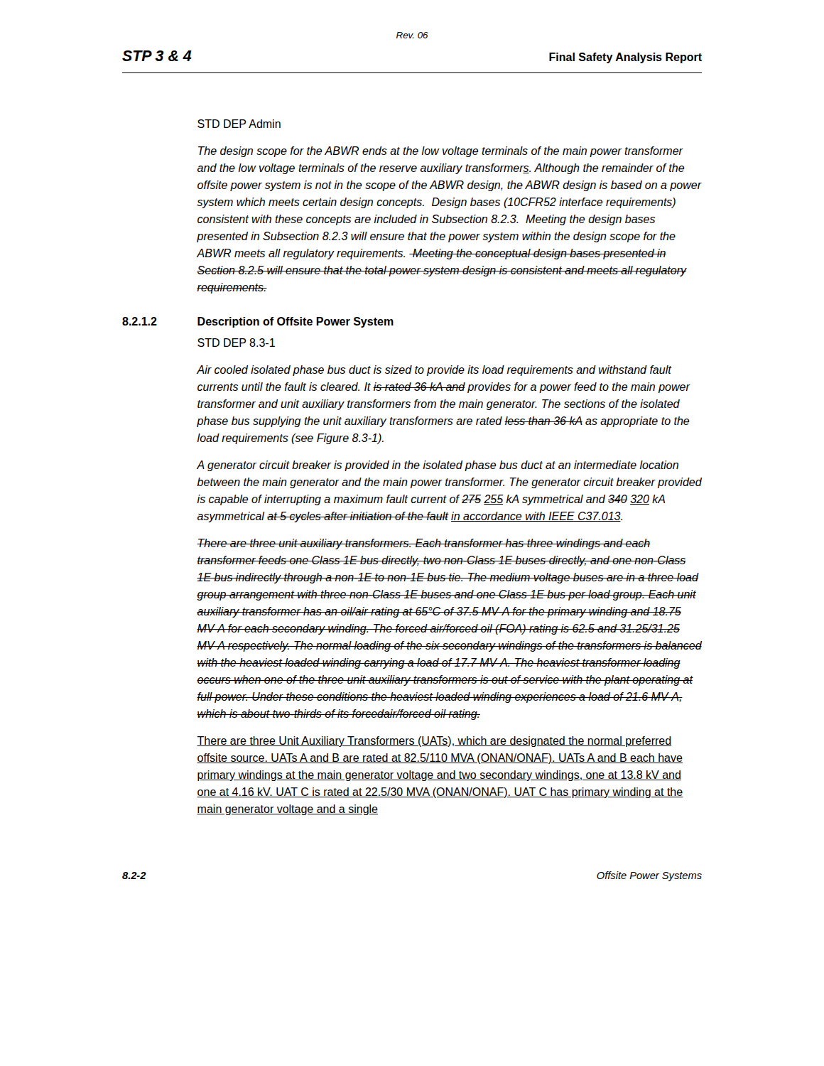Rev. 06
STP 3 & 4
Final Safety Analysis Report
STD DEP Admin
The design scope for the ABWR ends at the low voltage terminals of the main power transformer and the low voltage terminals of the reserve auxiliary transformers. Although the remainder of the offsite power system is not in the scope of the ABWR design, the ABWR design is based on a power system which meets certain design concepts. Design bases (10CFR52 interface requirements) consistent with these concepts are included in Subsection 8.2.3. Meeting the design bases presented in Subsection 8.2.3 will ensure that the power system within the design scope for the ABWR meets all regulatory requirements. Meeting the conceptual design bases presented in Section 8.2.5 will ensure that the total power system design is consistent and meets all regulatory requirements.
8.2.1.2 Description of Offsite Power System
STD DEP 8.3-1
Air cooled isolated phase bus duct is sized to provide its load requirements and withstand fault currents until the fault is cleared. It is rated 36 kA and provides for a power feed to the main power transformer and unit auxiliary transformers from the main generator. The sections of the isolated phase bus supplying the unit auxiliary transformers are rated less than 36 kA as appropriate to the load requirements (see Figure 8.3-1).
A generator circuit breaker is provided in the isolated phase bus duct at an intermediate location between the main generator and the main power transformer. The generator circuit breaker provided is capable of interrupting a maximum fault current of 275 255 kA symmetrical and 340 320 kA asymmetrical at 5 cycles after initiation of the fault in accordance with IEEE C37.013.
There are three unit auxiliary transformers. Each transformer has three windings and each transformer feeds one Class 1E bus directly, two non-Class 1E buses directly, and one non-Class 1E bus indirectly through a non-1E to non-1E bus tie. The medium voltage buses are in a three load group arrangement with three non-Class 1E buses and one Class 1E bus per load group. Each unit auxiliary transformer has an oil/air rating at 65°C of 37.5 MV-A for the primary winding and 18.75 MV-A for each secondary winding. The forced air/forced oil (FOA) rating is 62.5 and 31.25/31.25 MV-A respectively. The normal loading of the six secondary windings of the transformers is balanced with the heaviest loaded winding carrying a load of 17.7 MV-A. The heaviest transformer loading occurs when one of the three unit auxiliary transformers is out of service with the plant operating at full power. Under these conditions the heaviest loaded winding experiences a load of 21.6 MV-A, which is about two-thirds of its forcedair/forced oil rating.
There are three Unit Auxiliary Transformers (UATs), which are designated the normal preferred offsite source. UATs A and B are rated at 82.5/110 MVA (ONAN/ONAF). UATs A and B each have primary windings at the main generator voltage and two secondary windings, one at 13.8 kV and one at 4.16 kV. UAT C is rated at 22.5/30 MVA (ONAN/ONAF). UAT C has primary winding at the main generator voltage and a single
8.2-2
Offsite Power Systems